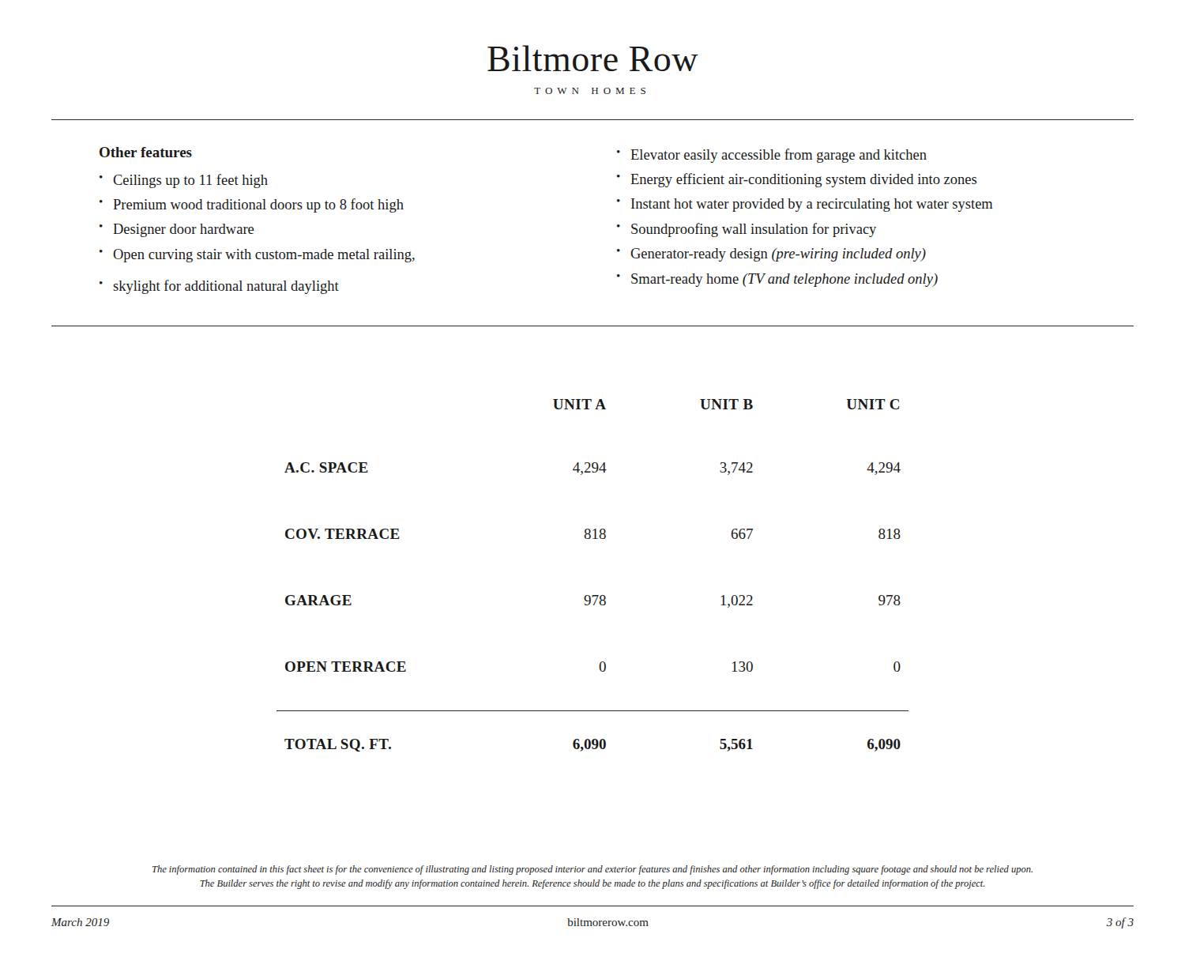Biltmore Row
Town Homes
Other features
Ceilings up to 11 feet high
Premium wood traditional doors up to 8 foot high
Designer door hardware
Open curving stair with custom-made metal railing,
skylight for additional natural daylight
Elevator easily accessible from garage and kitchen
Energy efficient air-conditioning system divided into zones
Instant hot water provided by a recirculating hot water system
Soundproofing wall insulation for privacy
Generator-ready design (pre-wiring included only)
Smart-ready home (TV and telephone included only)
| | UNIT A | UNIT B | UNIT C |
| --- | --- | --- | --- |
| A.C. SPACE | 4,294 | 3,742 | 4,294 |
| COV. TERRACE | 818 | 667 | 818 |
| GARAGE | 978 | 1,022 | 978 |
| OPEN TERRACE | 0 | 130 | 0 |
| TOTAL SQ. FT. | 6,090 | 5,561 | 6,090 |
The information contained in this fact sheet is for the convenience of illustrating and listing proposed interior and exterior features and finishes and other information including square footage and should not be relied upon.
The Builder serves the right to revise and modify any information contained herein. Reference should be made to the plans and specifications at Builder’s office for detailed information of the project.
March 2019 biltmorerow.com 3 of 3